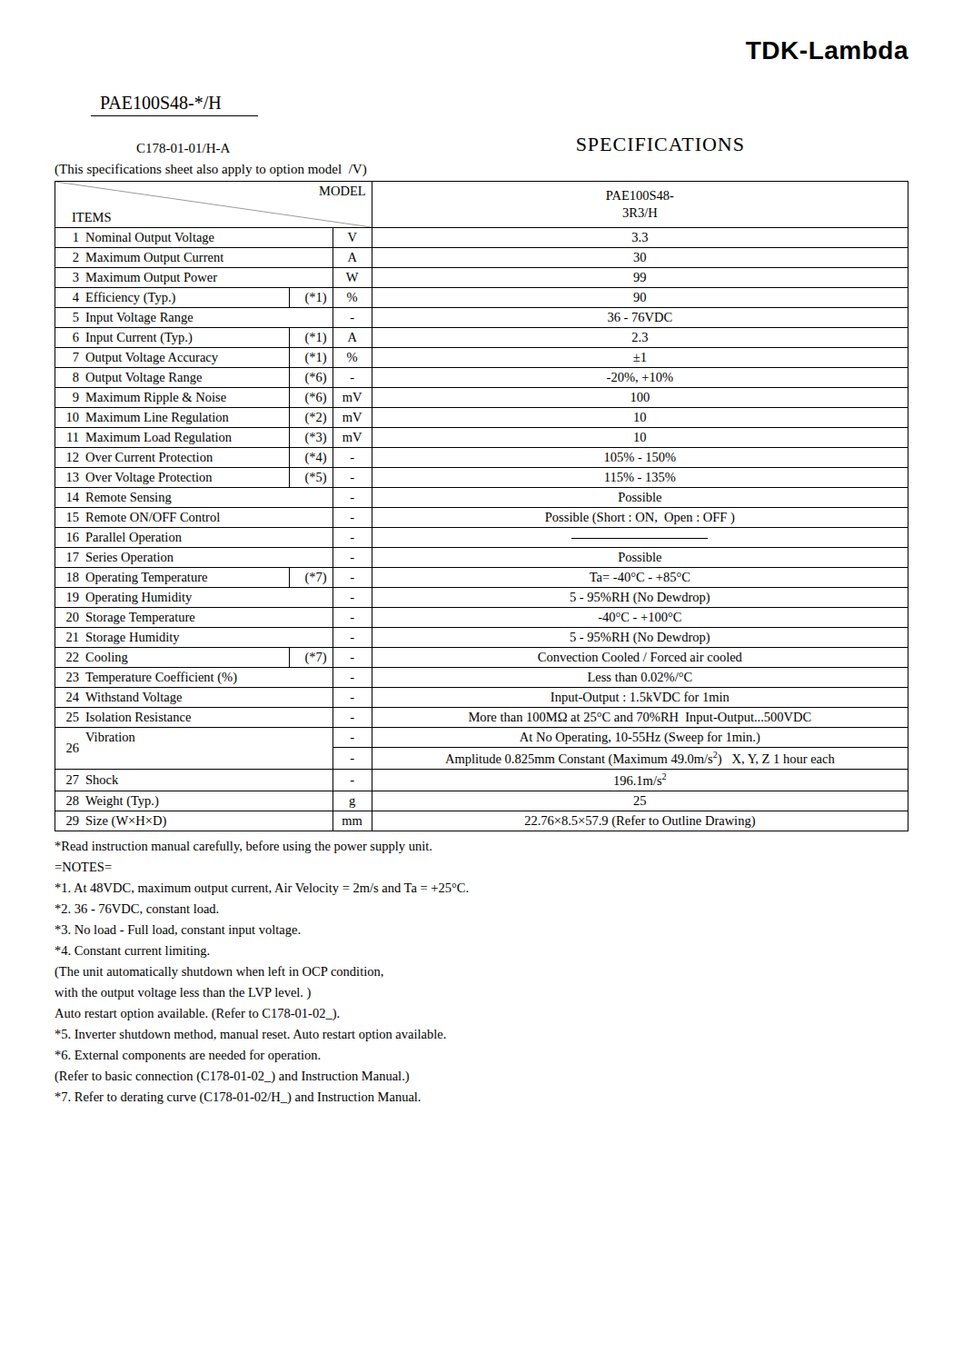TDK-Lambda
PAE100S48-*/H
C178-01-01/H-A
SPECIFICATIONS
(This specifications sheet also apply to option model /V)
| MODEL ITEMS | PAE100S48- 3R3/H |
| 1 | Nominal Output Voltage | V | 3.3 |
| 2 | Maximum Output Current | A | 30 |
| 3 | Maximum Output Power | W | 99 |
| 4 | Efficiency (Typ.) | (*1) | % | 90 |
| 5 | Input Voltage Range | - | 36 - 76VDC |
| 6 | Input Current (Typ.) | (*1) | A | 2.3 |
| 7 | Output Voltage Accuracy | (*1) | % | ±1 |
| 8 | Output Voltage Range | (*6) | - | -20%, +10% |
| 9 | Maximum Ripple & Noise | (*6) | mV | 100 |
| 10 | Maximum Line Regulation | (*2) | mV | 10 |
| 11 | Maximum Load Regulation | (*3) | mV | 10 |
| 12 | Over Current Protection | (*4) | - | 105% - 150% |
| 13 | Over Voltage Protection | (*5) | - | 115% - 135% |
| 14 | Remote Sensing | - | Possible |
| 15 | Remote ON/OFF Control | - | Possible (Short : ON, Open : OFF ) |
| 16 | Parallel Operation | - | |
| 17 | Series Operation | - | Possible |
| 18 | Operating Temperature | (*7) | - | Ta= -40°C - +85°C |
| 19 | Operating Humidity | - | 5 - 95%RH (No Dewdrop) |
| 20 | Storage Temperature | - | -40°C - +100°C |
| 21 | Storage Humidity | - | 5 - 95%RH (No Dewdrop) |
| 22 | Cooling | (*7) | - | Convection Cooled / Forced air cooled |
| 23 | Temperature Coefficient (%) | - | Less than 0.02%/°C |
| 24 | Withstand Voltage | - | Input-Output : 1.5kVDC for 1min |
| 25 | Isolation Resistance | - | More than 100MΩ at 25°C and 70%RH Input-Output...500VDC |
| 26 | Vibration | - | At No Operating, 10-55Hz (Sweep for 1min.) |
| - | Amplitude 0.825mm Constant (Maximum 49.0m/s 2 ) X, Y, Z 1 hour each |
| 27 | Shock | - | 196.1m/s 2 |
| 28 | Weight (Typ.) | g | 25 |
| 29 | Size (W×H×D) | mm | 22.76×8.5×57.9 (Refer to Outline Drawing) |
*Read instruction manual carefully, before using the power supply unit.
=NOTES=
*1. At 48VDC, maximum output current, Air Velocity = 2m/s and Ta = +25°C.
*2. 36 - 76VDC, constant load.
*3. No load - Full load, constant input voltage.
*4. Constant current limiting.
(The unit automatically shutdown when left in OCP condition,
with the output voltage less than the LVP level. )
Auto restart option available. (Refer to C178-01-02_).
*5. Inverter shutdown method, manual reset. Auto restart option available.
*6. External components are needed for operation.
(Refer to basic connection (C178-01-02_) and Instruction Manual.)
*7. Refer to derating curve (C178-01-02/H_) and Instruction Manual.